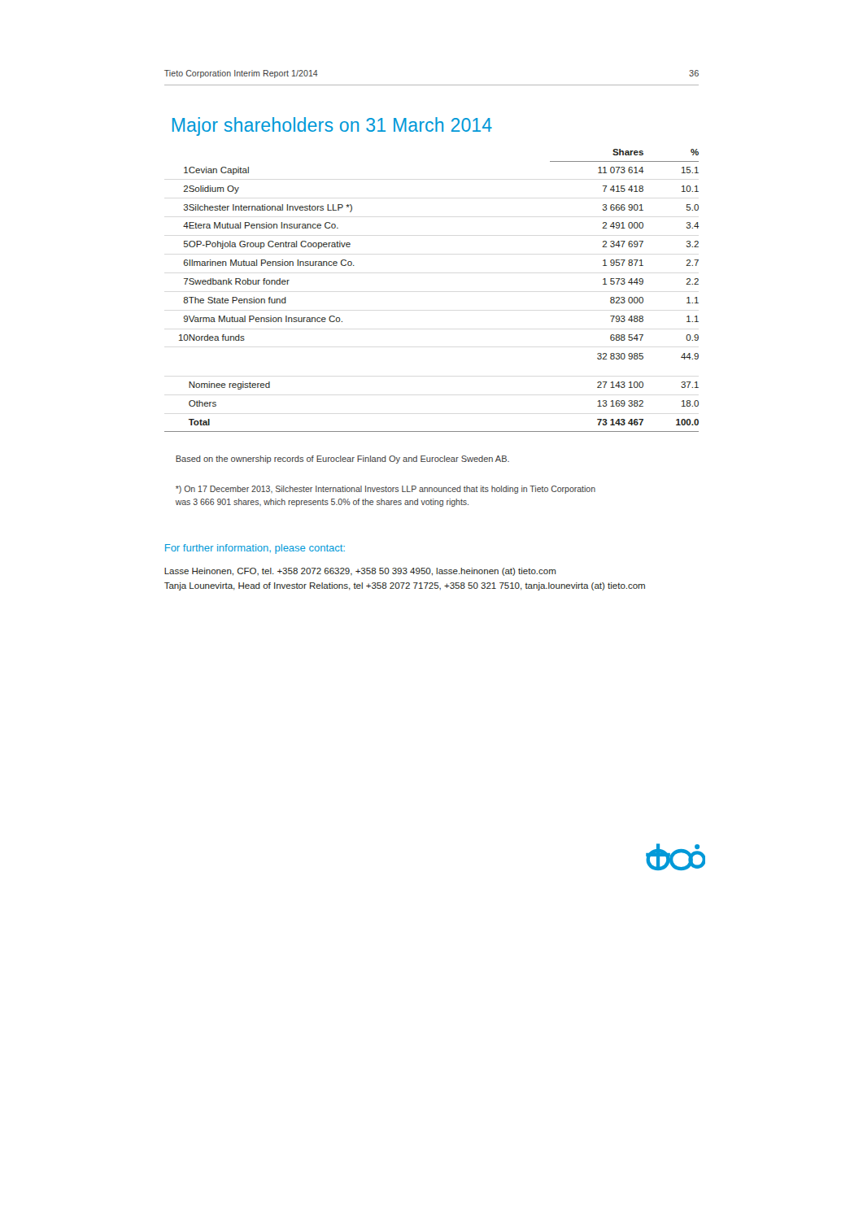Tieto Corporation Interim Report 1/2014
36
Major shareholders on 31 March 2014
| | | Shares | % |
| --- | --- | --- | --- |
| 1 | Cevian Capital | 11 073 614 | 15.1 |
| 2 | Solidium Oy | 7 415 418 | 10.1 |
| 3 | Silchester International Investors LLP *) | 3 666 901 | 5.0 |
| 4 | Etera Mutual Pension Insurance Co. | 2 491 000 | 3.4 |
| 5 | OP-Pohjola Group Central Cooperative | 2 347 697 | 3.2 |
| 6 | Ilmarinen Mutual Pension Insurance Co. | 1 957 871 | 2.7 |
| 7 | Swedbank Robur fonder | 1 573 449 | 2.2 |
| 8 | The State Pension fund | 823 000 | 1.1 |
| 9 | Varma Mutual Pension Insurance Co. | 793 488 | 1.1 |
| 10 | Nordea funds | 688 547 | 0.9 |
| | | 32 830 985 | 44.9 |
| | Nominee registered | 27 143 100 | 37.1 |
| | Others | 13 169 382 | 18.0 |
| | Total | 73 143 467 | 100.0 |
Based on the ownership records of Euroclear Finland Oy and Euroclear Sweden AB.
*) On 17 December 2013, Silchester International Investors LLP announced that its holding in Tieto Corporation
was 3 666 901 shares, which represents 5.0% of the shares and voting rights.
For further information, please contact:
Lasse Heinonen, CFO, tel. +358 2072 66329, +358 50 393 4950, lasse.heinonen (at) tieto.com
Tanja Lounevirta, Head of Investor Relations, tel +358 2072 71725, +358 50 321 7510, tanja.lounevirta (at) tieto.com